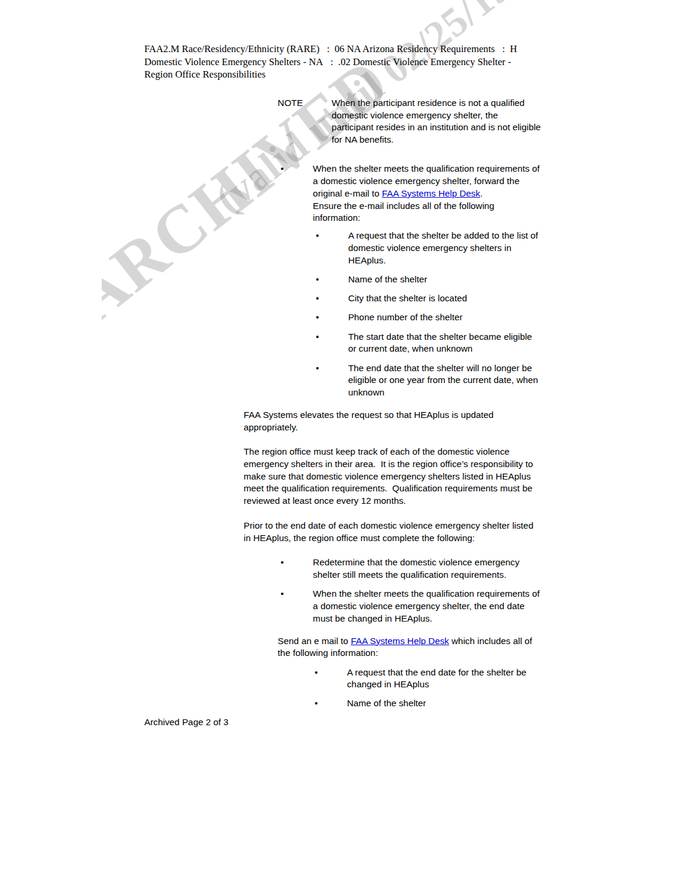ARCHIVED
(valid until 02/25/19)
FAA2.M Race/Residency/Ethnicity (RARE) : 06 NA Arizona Residency Requirements : H Domestic Violence Emergency Shelters - NA : .02 Domestic Violence Emergency Shelter - Region Office Responsibilities
NOTE
When the participant residence is not a qualified domestic violence emergency shelter, the participant resides in an institution and is not eligible for NA benefits.
When the shelter meets the qualification requirements of a domestic violence emergency shelter, forward the original e-mail to FAA Systems Help Desk.
Ensure the e-mail includes all of the following information:
A request that the shelter be added to the list of domestic violence emergency shelters in HEAplus.
Name of the shelter
City that the shelter is located
Phone number of the shelter
The start date that the shelter became eligible or current date, when unknown
The end date that the shelter will no longer be eligible or one year from the current date, when unknown
FAA Systems elevates the request so that HEAplus is updated appropriately.
The region office must keep track of each of the domestic violence emergency shelters in their area. It is the region office’s responsibility to make sure that domestic violence emergency shelters listed in HEAplus meet the qualification requirements. Qualification requirements must be reviewed at least once every 12 months.
Prior to the end date of each domestic violence emergency shelter listed in HEAplus, the region office must complete the following:
Redetermine that the domestic violence emergency shelter still meets the qualification requirements.
When the shelter meets the qualification requirements of a domestic violence emergency shelter, the end date must be changed in HEAplus.
Send an e mail to FAA Systems Help Desk which includes all of the following information:
A request that the end date for the shelter be changed in HEAplus
Name of the shelter
Archived Page 2 of 3